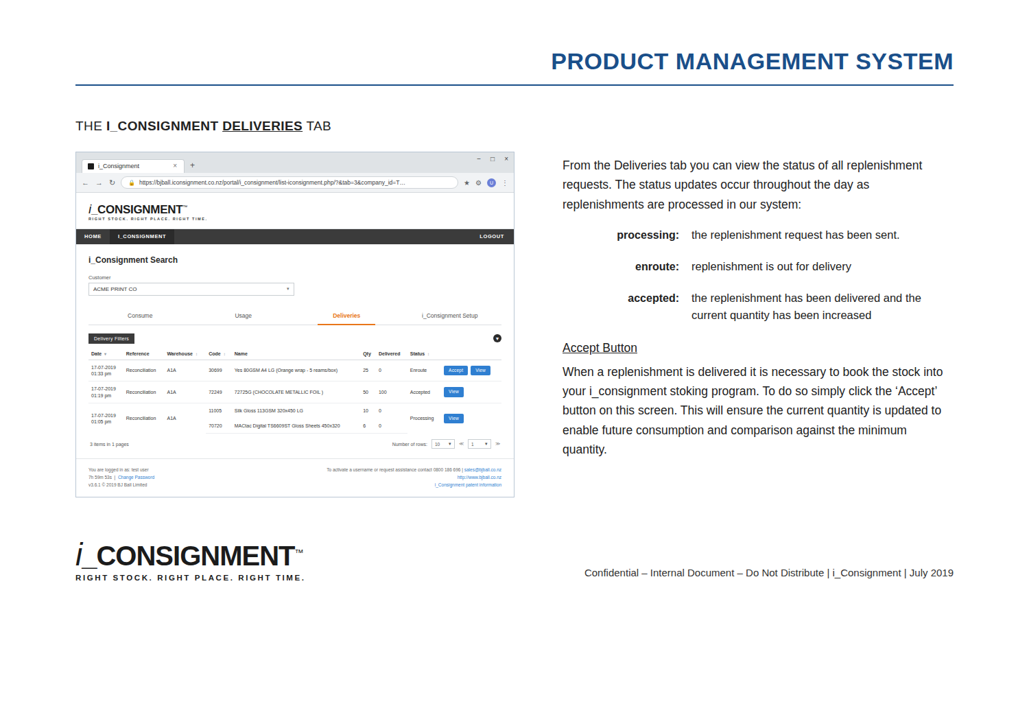Product Management System
The i_Consignment Deliveries Tab
i_Consignment ×
+
−□×
←→↻
🔒 https://bjball.iconsignment.co.nz/portal/i_consignment/list-iconsignment.php/?&tab=3&company_id=T…
★ ⚙ U ⋮
i_CONSIGNMENT™
RIGHT STOCK. RIGHT PLACE. RIGHT TIME.
HOME
I_CONSIGNMENT
LOGOUT
i_Consignment Search
Customer
ACME PRINT CO ▾
Consume
Usage
Deliveries
i_Consignment Setup
Delivery Filters
▼
| Date ▾ | Reference | Warehouse ↕ | Code ↕ | Name | Qty | Delivered | Status ↕ | |
| --- | --- | --- | --- | --- | --- | --- | --- | --- |
| 17-07-2019 01:33 pm | Reconciliation | A1A | 30699 | Yes 80GSM A4 LG (Orange wrap - 5 reams/box) | 25 | 0 | Enroute | Accept View |
| 17-07-2019 01:19 pm | Reconciliation | A1A | 72249 | 72725G (CHOCOLATE METALLIC FOIL ) | 50 | 100 | Accepted | View |
| 17-07-2019 01:05 pm | Reconciliation | A1A | 11005 | Silk Gloss 113GSM 320x450 LG | 10 | 0 | Processing | View |
| 70720 | MACtac Digital TS6609ST Gloss Sheets 450x320 | 6 | 0 |
3 items in 1 pages
Number of rows: 10 ▾ ≪ 1 ▾ ≫
You are logged in as: test user
7h 59m 53s | Change Password
v3.6.1 © 2019 BJ Ball Limited
To activate a username or request assistance contact 0800 186 696 | sales@bjball.co.nz
http://www.bjball.co.nz
i_Consignment patent information
From the Deliveries tab you can view the status of all replenishment requests. The status updates occur throughout the day as replenishments are processed in our system:
processing:
the replenishment request has been sent.
enroute:
replenishment is out for delivery
accepted:
the replenishment has been delivered and the current quantity has been increased
Accept Button
When a replenishment is delivered it is necessary to book the stock into your i_consignment stoking program. To do so simply click the ‘Accept’ button on this screen. This will ensure the current quantity is updated to enable future consumption and comparison against the minimum quantity.
i_CONSIGNMENT™
RIGHT STOCK. RIGHT PLACE. RIGHT TIME.
Confidential – Internal Document – Do Not Distribute | i_Consignment | July 2019